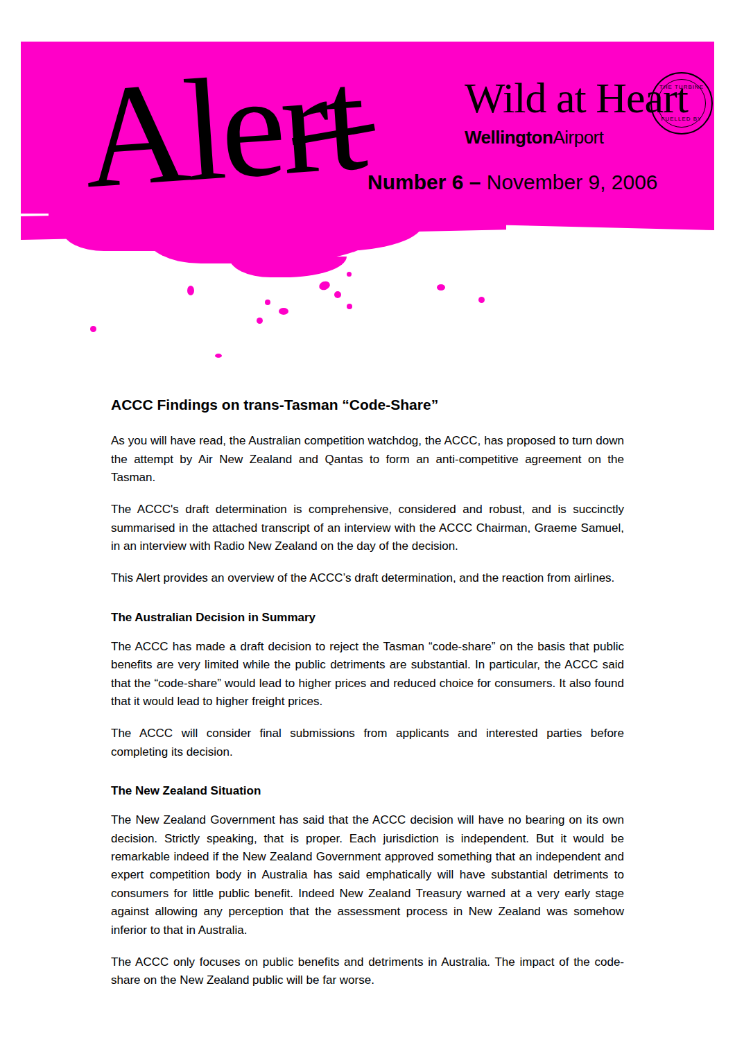Alert
Wild at Heart
Wellington Airport
THE TURBINE
FUELLED BY
Number 6 – November 9, 2006
ACCC Findings on trans-Tasman “Code-Share”
As you will have read, the Australian competition watchdog, the ACCC, has proposed to turn down the attempt by Air New Zealand and Qantas to form an anti-competitive agreement on the Tasman.
The ACCC's draft determination is comprehensive, considered and robust, and is succinctly summarised in the attached transcript of an interview with the ACCC Chairman, Graeme Samuel, in an interview with Radio New Zealand on the day of the decision.
This Alert provides an overview of the ACCC’s draft determination, and the reaction from airlines.
The Australian Decision in Summary
The ACCC has made a draft decision to reject the Tasman “code-share” on the basis that public benefits are very limited while the public detriments are substantial. In particular, the ACCC said that the “code-share” would lead to higher prices and reduced choice for consumers. It also found that it would lead to higher freight prices.
The ACCC will consider final submissions from applicants and interested parties before completing its decision.
The New Zealand Situation
The New Zealand Government has said that the ACCC decision will have no bearing on its own decision. Strictly speaking, that is proper. Each jurisdiction is independent. But it would be remarkable indeed if the New Zealand Government approved something that an independent and expert competition body in Australia has said emphatically will have substantial detriments to consumers for little public benefit. Indeed New Zealand Treasury warned at a very early stage against allowing any perception that the assessment process in New Zealand was somehow inferior to that in Australia.
The ACCC only focuses on public benefits and detriments in Australia. The impact of the code-share on the New Zealand public will be far worse.